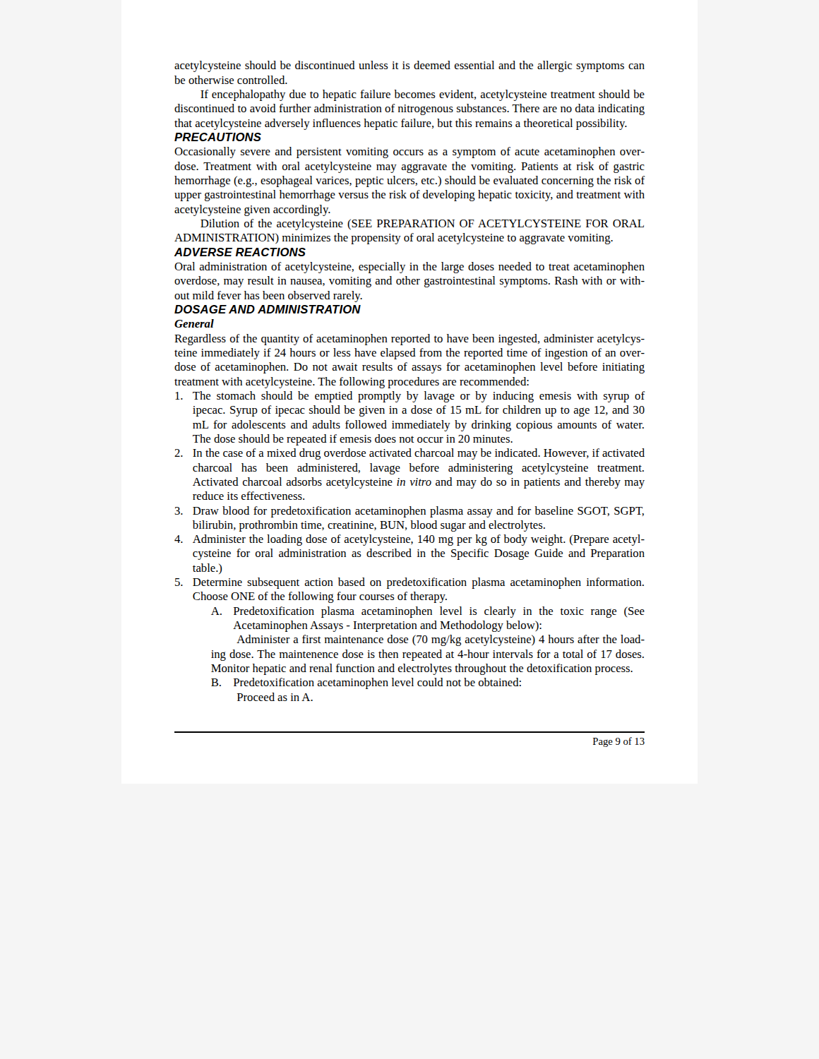acetylcysteine should be discontinued unless it is deemed essential and the allergic symptoms can be otherwise controlled.
If encephalopathy due to hepatic failure becomes evident, acetylcysteine treatment should be discontinued to avoid further administration of nitrogenous substances. There are no data indicating that acetylcysteine adversely influences hepatic failure, but this remains a theoretical possibility.
PRECAUTIONS
Occasionally severe and persistent vomiting occurs as a symptom of acute acetaminophen overdose. Treatment with oral acetylcysteine may aggravate the vomiting. Patients at risk of gastric hemorrhage (e.g., esophageal varices, peptic ulcers, etc.) should be evaluated concerning the risk of upper gastrointestinal hemorrhage versus the risk of developing hepatic toxicity, and treatment with acetylcysteine given accordingly.
Dilution of the acetylcysteine (SEE PREPARATION OF ACETYLCYSTEINE FOR ORAL ADMINISTRATION) minimizes the propensity of oral acetylcysteine to aggravate vomiting.
ADVERSE REACTIONS
Oral administration of acetylcysteine, especially in the large doses needed to treat acetaminophen overdose, may result in nausea, vomiting and other gastrointestinal symptoms. Rash with or without mild fever has been observed rarely.
DOSAGE AND ADMINISTRATION
General
Regardless of the quantity of acetaminophen reported to have been ingested, administer acetylcysteine immediately if 24 hours or less have elapsed from the reported time of ingestion of an overdose of acetaminophen. Do not await results of assays for acetaminophen level before initiating treatment with acetylcysteine. The following procedures are recommended:
The stomach should be emptied promptly by lavage or by inducing emesis with syrup of ipecac. Syrup of ipecac should be given in a dose of 15 mL for children up to age 12, and 30 mL for adolescents and adults followed immediately by drinking copious amounts of water. The dose should be repeated if emesis does not occur in 20 minutes.
In the case of a mixed drug overdose activated charcoal may be indicated. However, if activated charcoal has been administered, lavage before administering acetylcysteine treatment. Activated charcoal adsorbs acetylcysteine in vitro and may do so in patients and thereby may reduce its effectiveness.
Draw blood for predetoxification acetaminophen plasma assay and for baseline SGOT, SGPT, bilirubin, prothrombin time, creatinine, BUN, blood sugar and electrolytes.
Administer the loading dose of acetylcysteine, 140 mg per kg of body weight. (Prepare acetylcysteine for oral administration as described in the Specific Dosage Guide and Preparation table.)
Determine subsequent action based on predetoxification plasma acetaminophen information. Choose ONE of the following four courses of therapy.
A. Predetoxification plasma acetaminophen level is clearly in the toxic range (See Acetaminophen Assays - Interpretation and Methodology below):
Administer a first maintenance dose (70 mg/kg acetylcysteine) 4 hours after the loading dose. The maintenence dose is then repeated at 4-hour intervals for a total of 17 doses. Monitor hepatic and renal function and electrolytes throughout the detoxification process.
B. Predetoxification acetaminophen level could not be obtained:
Proceed as in A.
Page 9 of 13